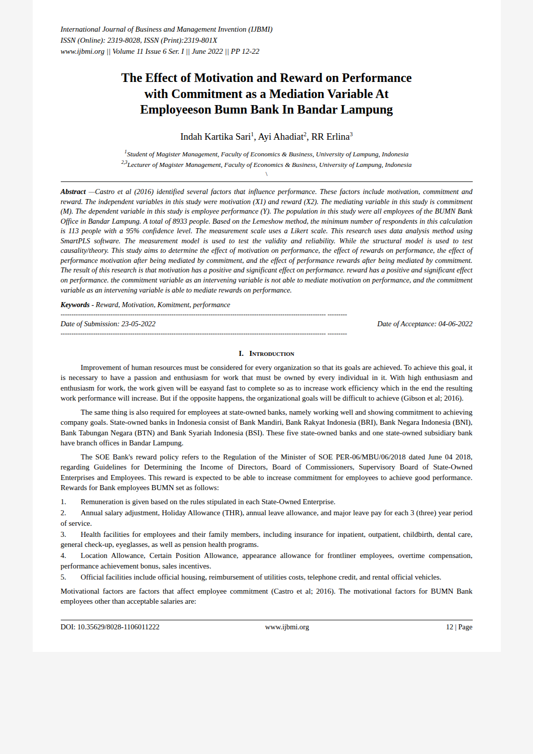International Journal of Business and Management Invention (IJBMI)
ISSN (Online): 2319-8028, ISSN (Print):2319-801X
www.ijbmi.org || Volume 11 Issue 6 Ser. I || June 2022 || PP 12-22
The Effect of Motivation and Reward on Performance
with Commitment as a Mediation Variable At
Employeeson Bumn Bank In Bandar Lampung
Indah Kartika Sari1, Ayi Ahadiat2, RR Erlina3
1Student of Magister Management, Faculty of Economics & Business, University of Lampung, Indonesia
2,3Lecturer of Magister Management, Faculty of Economics & Business, University of Lampung, Indonesia
\
Abstract —Castro et al (2016) identified several factors that influence performance. These factors include motivation, commitment and reward. The independent variables in this study were motivation (X1) and reward (X2). The mediating variable in this study is commitment (M). The dependent variable in this study is employee performance (Y). The population in this study were all employees of the BUMN Bank Office in Bandar Lampung. A total of 8933 people. Based on the Lemeshow method, the minimum number of respondents in this calculation is 113 people with a 95% confidence level. The measurement scale uses a Likert scale. This research uses data analysis method using SmartPLS software. The measurement model is used to test the validity and reliability. While the structural model is used to test causality/theory. This study aims to determine the effect of motivation on performance, the effect of rewards on performance, the effect of performance motivation after being mediated by commitment, and the effect of performance rewards after being mediated by commitment. The result of this research is that motivation has a positive and significant effect on performance. reward has a positive and significant effect on performance. the commitment variable as an intervening variable is not able to mediate motivation on performance, and the commitment variable as an intervening variable is able to mediate rewards on performance.
Keywords - Reward, Motivation, Komitment, performance
-------------------------------------------------------------------------------------------------------------------------- ---------
Date of Submission: 23-05-2022 Date of Acceptance: 04-06-2022
-------------------------------------------------------------------------------------------------------------------------- ---------
I. Introduction
Improvement of human resources must be considered for every organization so that its goals are achieved. To achieve this goal, it is necessary to have a passion and enthusiasm for work that must be owned by every individual in it. With high enthusiasm and enthusiasm for work, the work given will be easyand fast to complete so as to increase work efficiency which in the end the resulting work performance will increase. But if the opposite happens, the organizational goals will be difficult to achieve (Gibson et al; 2016).
The same thing is also required for employees at state-owned banks, namely working well and showing commitment to achieving company goals. State-owned banks in Indonesia consist of Bank Mandiri, Bank Rakyat Indonesia (BRI), Bank Negara Indonesia (BNI), Bank Tabungan Negara (BTN) and Bank Syariah Indonesia (BSI). These five state-owned banks and one state-owned subsidiary bank have branch offices in Bandar Lampung.
The SOE Bank's reward policy refers to the Regulation of the Minister of SOE PER-06/MBU/06/2018 dated June 04 2018, regarding Guidelines for Determining the Income of Directors, Board of Commissioners, Supervisory Board of State-Owned Enterprises and Employees. This reward is expected to be able to increase commitment for employees to achieve good performance. Rewards for Bank employees BUMN set as follows:
Remuneration is given based on the rules stipulated in each State-Owned Enterprise.
Annual salary adjustment, Holiday Allowance (THR), annual leave allowance, and major leave pay for each 3 (three) year period of service.
Health facilities for employees and their family members, including insurance for inpatient, outpatient, childbirth, dental care, general check-up, eyeglasses, as well as pension health programs.
Location Allowance, Certain Position Allowance, appearance allowance for frontliner employees, overtime compensation, performance achievement bonus, sales incentives.
Official facilities include official housing, reimbursement of utilities costs, telephone credit, and rental official vehicles.
Motivational factors are factors that affect employee commitment (Castro et al; 2016). The motivational factors for BUMN Bank employees other than acceptable salaries are:
DOI: 10.35629/8028-1106011222 www.ijbmi.org 12 | Page